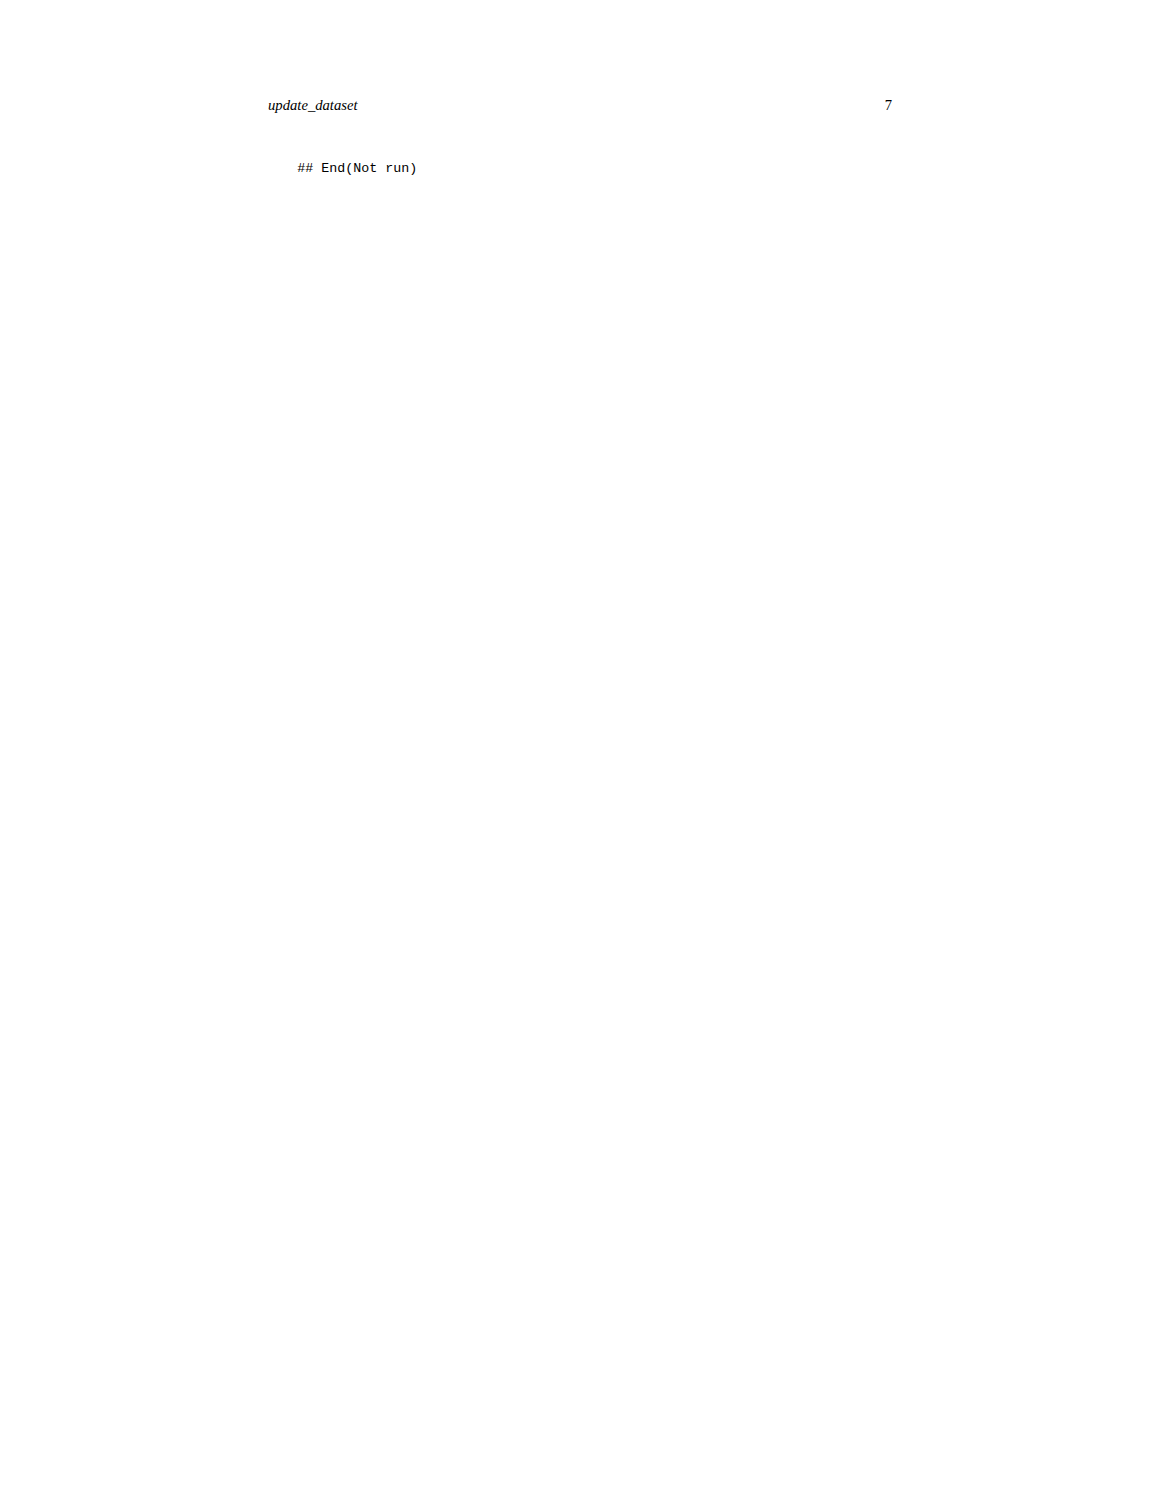update_dataset 7
## End(Not run)